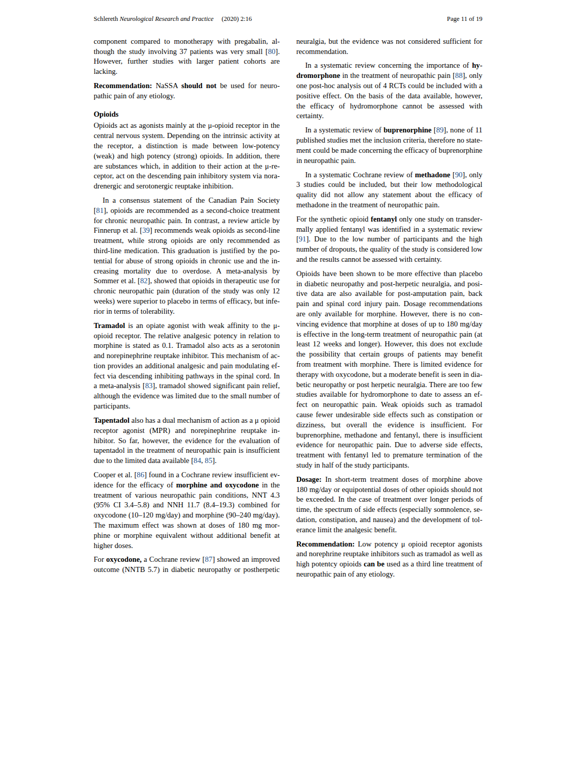Schlereth Neurological Research and Practice (2020) 2:16 Page 11 of 19
component compared to monotherapy with pregabalin, although the study involving 37 patients was very small [80]. However, further studies with larger patient cohorts are lacking.
Recommendation: NaSSA should not be used for neuropathic pain of any etiology.
Opioids
Opioids act as agonists mainly at the μ-opioid receptor in the central nervous system. Depending on the intrinsic activity at the receptor, a distinction is made between low-potency (weak) and high potency (strong) opioids. In addition, there are substances which, in addition to their action at the μ-receptor, act on the descending pain inhibitory system via noradrenergic and serotonergic reuptake inhibition.
In a consensus statement of the Canadian Pain Society [81], opioids are recommended as a second-choice treatment for chronic neuropathic pain. In contrast, a review article by Finnerup et al. [39] recommends weak opioids as second-line treatment, while strong opioids are only recommended as third-line medication. This graduation is justified by the potential for abuse of strong opioids in chronic use and the increasing mortality due to overdose. A meta-analysis by Sommer et al. [82], showed that opioids in therapeutic use for chronic neuropathic pain (duration of the study was only 12 weeks) were superior to placebo in terms of efficacy, but inferior in terms of tolerability.
Tramadol is an opiate agonist with weak affinity to the μ-opioid receptor. The relative analgesic potency in relation to morphine is stated as 0.1. Tramadol also acts as a serotonin and norepinephrine reuptake inhibitor. This mechanism of action provides an additional analgesic and pain modulating effect via descending inhibiting pathways in the spinal cord. In a meta-analysis [83], tramadol showed significant pain relief, although the evidence was limited due to the small number of participants.
Tapentadol also has a dual mechanism of action as a μ opioid receptor agonist (MPR) and norepinephrine reuptake inhibitor. So far, however, the evidence for the evaluation of tapentadol in the treatment of neuropathic pain is insufficient due to the limited data available [84, 85].
Cooper et al. [86] found in a Cochrane review insufficient evidence for the efficacy of morphine and oxycodone in the treatment of various neuropathic pain conditions, NNT 4.3 (95% CI 3.4–5.8) and NNH 11.7 (8.4–19.3) combined for oxycodone (10–120 mg/day) and morphine (90–240 mg/day). The maximum effect was shown at doses of 180 mg morphine or morphine equivalent without additional benefit at higher doses.
For oxycodone, a Cochrane review [87] showed an improved outcome (NNTB 5.7) in diabetic neuropathy or postherpetic neuralgia, but the evidence was not considered sufficient for recommendation.
In a systematic review concerning the importance of hydromorphone in the treatment of neuropathic pain [88], only one post-hoc analysis out of 4 RCTs could be included with a positive effect. On the basis of the data available, however, the efficacy of hydromorphone cannot be assessed with certainty.
In a systematic review of buprenorphine [89], none of 11 published studies met the inclusion criteria, therefore no statement could be made concerning the efficacy of buprenorphine in neuropathic pain.
In a systematic Cochrane review of methadone [90], only 3 studies could be included, but their low methodological quality did not allow any statement about the efficacy of methadone in the treatment of neuropathic pain.
For the synthetic opioid fentanyl only one study on transdermally applied fentanyl was identified in a systematic review [91]. Due to the low number of participants and the high number of dropouts, the quality of the study is considered low and the results cannot be assessed with certainty.
Opioids have been shown to be more effective than placebo in diabetic neuropathy and post-herpetic neuralgia, and positive data are also available for post-amputation pain, back pain and spinal cord injury pain. Dosage recommendations are only available for morphine. However, there is no convincing evidence that morphine at doses of up to 180 mg/day is effective in the long-term treatment of neuropathic pain (at least 12 weeks and longer). However, this does not exclude the possibility that certain groups of patients may benefit from treatment with morphine. There is limited evidence for therapy with oxycodone, but a moderate benefit is seen in diabetic neuropathy or post herpetic neuralgia. There are too few studies available for hydromorphone to date to assess an effect on neuropathic pain. Weak opioids such as tramadol cause fewer undesirable side effects such as constipation or dizziness, but overall the evidence is insufficient. For buprenorphine, methadone and fentanyl, there is insufficient evidence for neuropathic pain. Due to adverse side effects, treatment with fentanyl led to premature termination of the study in half of the study participants.
Dosage: In short-term treatment doses of morphine above 180 mg/day or equipotential doses of other opioids should not be exceeded. In the case of treatment over longer periods of time, the spectrum of side effects (especially somnolence, sedation, constipation, and nausea) and the development of tolerance limit the analgesic benefit.
Recommendation: Low potency μ opioid receptor agonists and norephrine reuptake inhibitors such as tramadol as well as high potentcy opioids can be used as a third line treatment of neuropathic pain of any etiology.